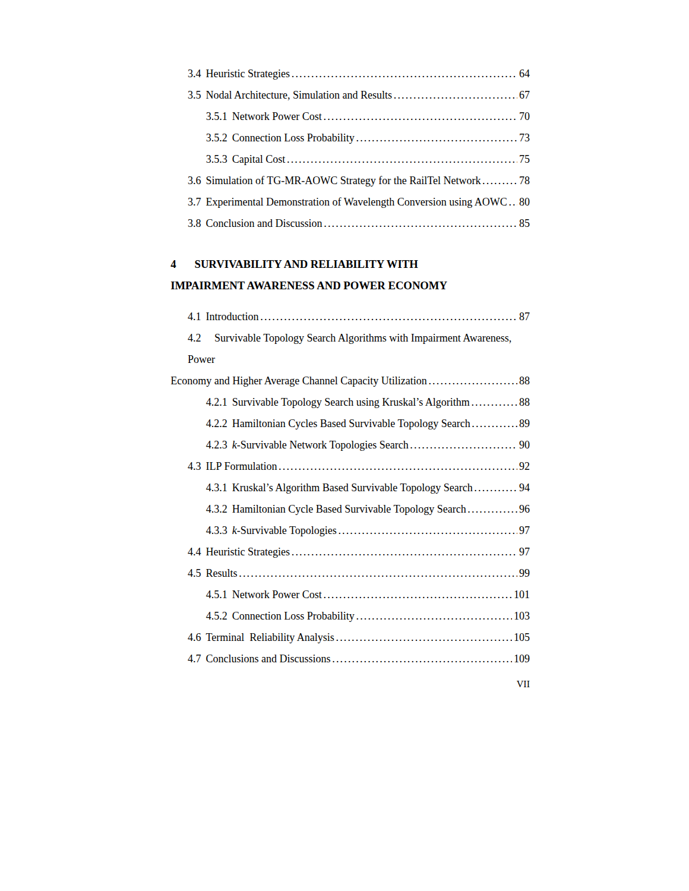3.4 Heuristic Strategies .................................................................................................. 64
3.5 Nodal Architecture, Simulation and Results ................................................................. 67
3.5.1 Network Power Cost ................................................................................. 70
3.5.2 Connection Loss Probability ................................................................. 73
3.5.3 Capital Cost ................................................................................................. 75
3.6 Simulation of TG-MR-AOWC Strategy for the RailTel Network ................. 78
3.7 Experimental Demonstration of Wavelength Conversion using AOWC ....... 80
3.8 Conclusion and Discussion ................................................................................. 85
4 SURVIVABILITY AND RELIABILITY WITH IMPAIRMENT AWARENESS AND POWER ECONOMY
4.1 Introduction ......................................................................................................... 87
4.2 Survivable Topology Search Algorithms with Impairment Awareness, Power
Economy and Higher Average Channel Capacity Utilization ....................................... 88
4.2.1 Survivable Topology Search using Kruskal’s Algorithm ............................ 88
4.2.2 Hamiltonian Cycles Based Survivable Topology Search ............................ 89
4.2.3 k-Survivable Network Topologies Search ................................................... 90
4.3 ILP Formulation ................................................................................................. 92
4.3.1 Kruskal’s Algorithm Based Survivable Topology Search .......................... 94
4.3.2 Hamiltonian Cycle Based Survivable Topology Search ............................. 96
4.3.3 k-Survivable Topologies ............................................................................. 97
4.4 Heuristic Strategies .................................................................................................. 97
4.5 Results .............................................................................................................. 99
4.5.1 Network Power Cost ............................................................................... 101
4.5.2 Connection Loss Probability ................................................................... 103
4.6 Terminal Reliability Analysis ......................................................................... 105
4.7 Conclusions and Discussions ........................................................................... 109
VII